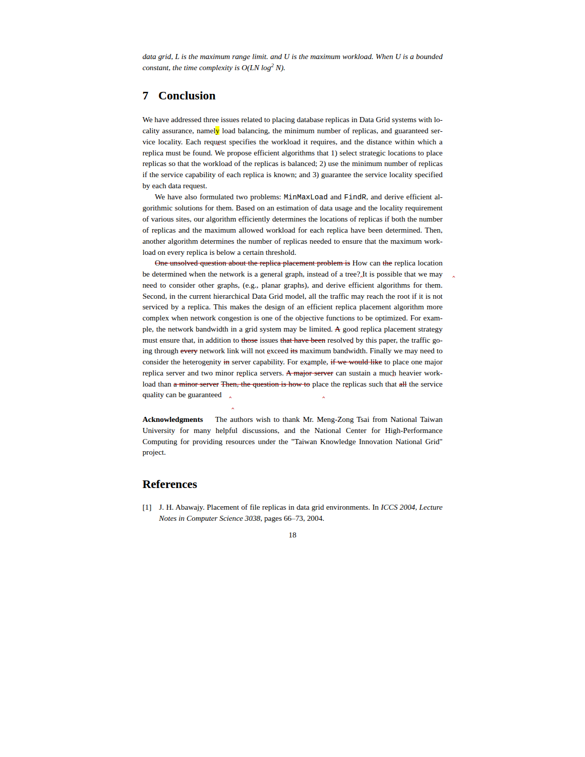data grid, L is the maximum range limit. and U is the maximum workload. When U is a bounded constant, the time complexity is O(LN log2 N).
7 Conclusion
We have addressed three issues related to placing database replicas in Data Grid systems with locality assurance, namely load balancing, the minimum number of replicas, and guaranteed service locality. Each request specifies the workload it requires, and the distance within which a replica must be found. We propose efficient algorithms that 1) select strategic locations to place replicas so that the workload of the replicas is balanced; 2) use the minimum number of replicas if the service capability of each replica is known; and 3) guarantee the service locality specified by each data request.
We have also formulated two problems: MinMaxLoad and FindR, and derive efficient algorithmic solutions for them. Based on an estimation of data usage and the locality requirement of various sites, our algorithm efficiently determines the locations of replicas if both the number of replicas and the maximum allowed workload for each replica have been determined. Then, another algorithm determines the number of replicas needed to ensure that the maximum workload on every replica is below a certain threshold.
One unsolved question about the replica placement problem is How can the replica location be determined when the network is a general graph, instead of a tree? It is possible that we may need to consider other graphs, (e.g., planar graphs), and derive efficient algorithms for them. Second, in the current hierarchical Data Grid model, all the traffic may reach the root if it is not serviced by a replica. This makes the design of an efficient replica placement algorithm more complex when network congestion is one of the objective functions to be optimized. For example, the network bandwidth in a grid system may be limited. A good replica placement strategy must ensure that, in addition to those issues that have been resolved by this paper, the traffic going through every network link will not exceed its maximum bandwidth. Finally we may need to consider the heterogenity in server capability. For example, if we would like to place one major replica server and two minor replica servers. A major server can sustain a much heavier workload than a minor server Then, the question is how to place the replicas such that all the service quality can be guaranteed
Acknowledgments The authors wish to thank Mr. Meng-Zong Tsai from National Taiwan University for many helpful discussions, and the National Center for High-Performance Computing for providing resources under the "Taiwan Knowledge Innovation National Grid" project.
References
[1]
J. H. Abawajy. Placement of file replicas in data grid environments. In ICCS 2004, Lecture Notes in Computer Science 3038, pages 66–73, 2004.
18